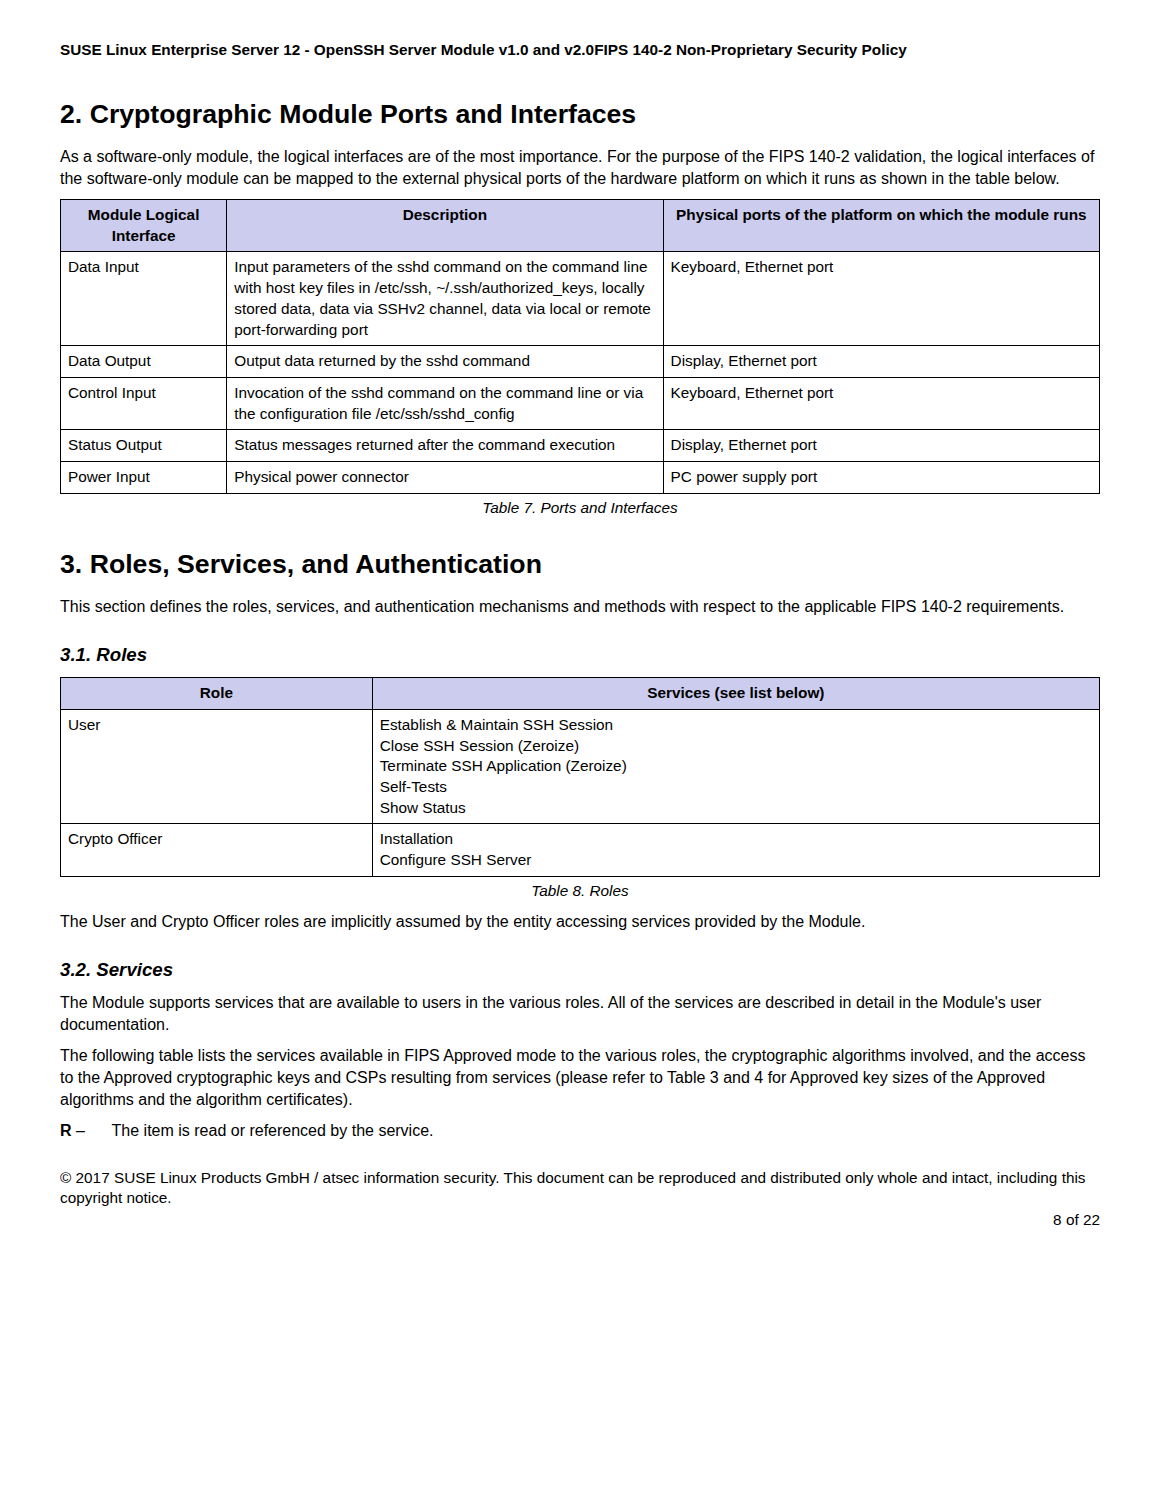SUSE Linux Enterprise Server 12 - OpenSSH Server Module v1.0 and v2.0FIPS 140-2 Non-Proprietary Security Policy
2. Cryptographic Module Ports and Interfaces
As a software-only module, the logical interfaces are of the most importance. For the purpose of the FIPS 140-2 validation, the logical interfaces of the software-only module can be mapped to the external physical ports of the hardware platform on which it runs as shown in the table below.
Table 7. Ports and Interfaces
| Module Logical Interface | Description | Physical ports of the platform on which the module runs |
| --- | --- | --- |
| Data Input | Input parameters of the sshd command on the command line with host key files in /etc/ssh, ~/.ssh/authorized_keys, locally stored data, data via SSHv2 channel, data via local or remote port-forwarding port | Keyboard, Ethernet port |
| Data Output | Output data returned by the sshd command | Display, Ethernet port |
| Control Input | Invocation of the sshd command on the command line or via the configuration file /etc/ssh/sshd_config | Keyboard, Ethernet port |
| Status Output | Status messages returned after the command execution | Display, Ethernet port |
| Power Input | Physical power connector | PC power supply port |
3. Roles, Services, and Authentication
This section defines the roles, services, and authentication mechanisms and methods with respect to the applicable FIPS 140-2 requirements.
3.1. Roles
Table 8. Roles
| Role | Services (see list below) |
| --- | --- |
| User | Establish & Maintain SSH Session Close SSH Session (Zeroize) Terminate SSH Application (Zeroize) Self-Tests Show Status |
| Crypto Officer | Installation Configure SSH Server |
The User and Crypto Officer roles are implicitly assumed by the entity accessing services provided by the Module.
3.2. Services
The Module supports services that are available to users in the various roles. All of the services are described in detail in the Module's user documentation.
The following table lists the services available in FIPS Approved mode to the various roles, the cryptographic algorithms involved, and the access to the Approved cryptographic keys and CSPs resulting from services (please refer to Table 3 and 4 for Approved key sizes of the Approved algorithms and the algorithm certificates).
R – The item is read or referenced by the service.
© 2017 SUSE Linux Products GmbH / atsec information security. This document can be reproduced and distributed only whole and intact, including this copyright notice.
8 of 22